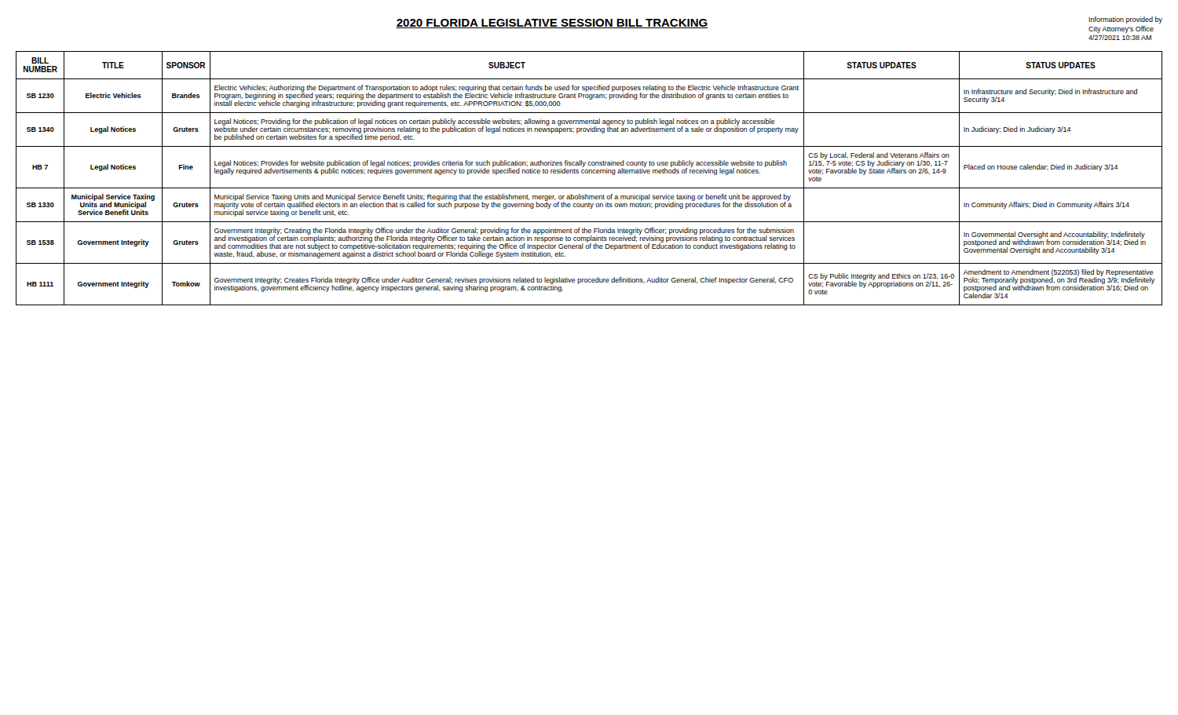2020 FLORIDA LEGISLATIVE SESSION BILL TRACKING
Information provided by
City Attorney's Office
4/27/2021 10:38 AM
| BILL NUMBER | TITLE | SPONSOR | SUBJECT | STATUS UPDATES | STATUS UPDATES |
| --- | --- | --- | --- | --- | --- |
| SB 1230 | Electric Vehicles | Brandes | Electric Vehicles; Authorizing the Department of Transportation to adopt rules; requiring that certain funds be used for specified purposes relating to the Electric Vehicle Infrastructure Grant Program, beginning in specified years; requiring the department to establish the Electric Vehicle Infrastructure Grant Program; providing for the distribution of grants to certain entities to install electric vehicle charging infrastructure; providing grant requirements, etc. APPROPRIATION: $5,000,000 | | In Infrastructure and Security; Died in Infrastructure and Security 3/14 |
| SB 1340 | Legal Notices | Gruters | Legal Notices; Providing for the publication of legal notices on certain publicly accessible websites; allowing a governmental agency to publish legal notices on a publicly accessible website under certain circumstances; removing provisions relating to the publication of legal notices in newspapers; providing that an advertisement of a sale or disposition of property may be published on certain websites for a specified time period, etc. | | In Judiciary; Died in Judiciary 3/14 |
| HB 7 | Legal Notices | Fine | Legal Notices; Provides for website publication of legal notices; provides criteria for such publication; authorizes fiscally constrained county to use publicly accessible website to publish legally required advertisements & public notices; requires government agency to provide specified notice to residents concerning alternative methods of receiving legal notices. | CS by Local, Federal and Veterans Affairs on 1/15, 7-5 vote; CS by Judiciary on 1/30, 11-7 vote; Favorable by State Affairs on 2/6, 14-9 vote | Placed on House calendar; Died in Judiciary 3/14 |
| SB 1330 | Municipal Service Taxing Units and Municipal Service Benefit Units | Gruters | Municipal Service Taxing Units and Municipal Service Benefit Units; Requiring that the establishment, merger, or abolishment of a municipal service taxing or benefit unit be approved by majority vote of certain qualified electors in an election that is called for such purpose by the governing body of the county on its own motion; providing procedures for the dissolution of a municipal service taxing or benefit unit, etc. | | In Community Affairs; Died in Community Affairs 3/14 |
| SB 1538 | Government Integrity | Gruters | Government Integrity; Creating the Florida Integrity Office under the Auditor General; providing for the appointment of the Florida Integrity Officer; providing procedures for the submission and investigation of certain complaints; authorizing the Florida Integrity Officer to take certain action in response to complaints received; revising provisions relating to contractual services and commodities that are not subject to competitive-solicitation requirements; requiring the Office of Inspector General of the Department of Education to conduct investigations relating to waste, fraud, abuse, or mismanagement against a district school board or Florida College System institution, etc. | | In Governmental Oversight and Accountability; Indefinitely postponed and withdrawn from consideration 3/14; Died in Governmental Oversight and Accountability 3/14 |
| HB 1111 | Government Integrity | Tomkow | Government Integrity; Creates Florida Integrity Office under Auditor General; revises provisions related to legislative procedure definitions, Auditor General, Chief Inspector General, CFO investigations, government efficiency hotline, agency inspectors general, saving sharing program, & contracting. | CS by Public Integrity and Ethics on 1/23, 16-0 vote; Favorable by Appropriations on 2/11, 26-0 vote | Amendment to Amendment (522053) filed by Representative Polo; Temporarily postponed, on 3rd Reading 3/9; Indefinitely postponed and withdrawn from consideration 3/16; Died on Calendar 3/14 |